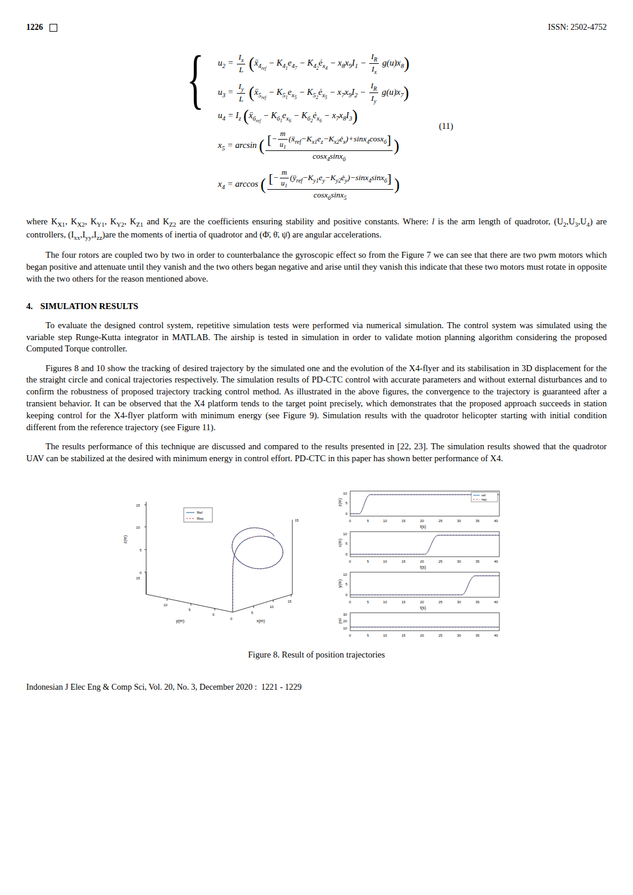1226
ISSN: 2502-4752
{
u2 = Ix L (ẍ4ref − K41e47 − K42ėx4 − x8x9I1 − IR Ix g(u)x8)
u3 = Iy L (ẍ5ref − K51ex5 − K52ėx5 − x7x9I2 − IR Iy g(u)x7)
u4 = Iz (ẍ6ref − K61ex6 − K62ėx6 − x7x8I3)
x5 = arcsin ([−mu1(ẍref−Kx1ez−Kx2ėx)+sinx4cosx6] cosx4sinx6)
x4 = arccos ([−mu1(ÿref−Ky1ey−Ky2ėy)−sinx4sinx6] cosx6sinx5)
(11)
where KX1, KX2, KY1, KY2, KZ1 and KZ2 are the coefficients ensuring stability and positive constants. Where: l is the arm length of quadrotor, (U2,U3,U4) are controllers, (Ixx,Iyy,Izz)are the moments of inertia of quadrotor and (Φ̈, θ̈, ψ̈) are angular accelerations.
The four rotors are coupled two by two in order to counterbalance the gyroscopic effect so from the Figure 7 we can see that there are two pwm motors which began positive and attenuate until they vanish and the two others began negative and arise until they vanish this indicate that these two motors must rotate in opposite with the two others for the reason mentioned above.
4. SIMULATION RESULTS
To evaluate the designed control system, repetitive simulation tests were performed via numerical simulation. The control system was simulated using the variable step Runge-Kutta integrator in MATLAB. The airship is tested in simulation in order to validate motion planning algorithm considering the proposed Computed Torque controller.
Figures 8 and 10 show the tracking of desired trajectory by the simulated one and the evolution of the X4-flyer and its stabilisation in 3D displacement for the the straight circle and conical trajectories respectively. The simulation results of PD-CTC control with accurate parameters and without external disturbances and to confirm the robustness of proposed trajectory tracking control method. As illustrated in the above figures, the convergence to the trajectory is guaranteed after a transient behavior. It can be observed that the X4 platform tends to the target point precisely, which demonstrates that the proposed approach succeeds in station keeping control for the X4-flyer platform with minimum energy (see Figure 9). Simulation results with the quadrotor helicopter starting with initial condition different from the reference trajectory (see Figure 11).
The results performance of this technique are discussed and compared to the results presented in [22, 23]. The simulation results showed that the quadrotor UAV can be stabilized at the desired with minimum energy in control effort. PD-CTC in this paper has shown better performance of X4.
15 10 5 0 z(m) 15 10 5 0 y(m) 0 5 10 15 x(m) 15 Ref Rep z(m) 10 5 0 0 5 10 15 20 25 30 35 40 t(s) ref rep x(m) 10 5 0 0 5 10 15 20 25 30 35 40 t(s) y(m) 10 5 0 0 5 10 15 20 25 30 35 40 t(s) psi 30 20 10 0 5 10 15 20 25 30 35 40
Figure 8. Result of position trajectories
Indonesian J Elec Eng & Comp Sci, Vol. 20, No. 3, December 2020 : 1221 - 1229